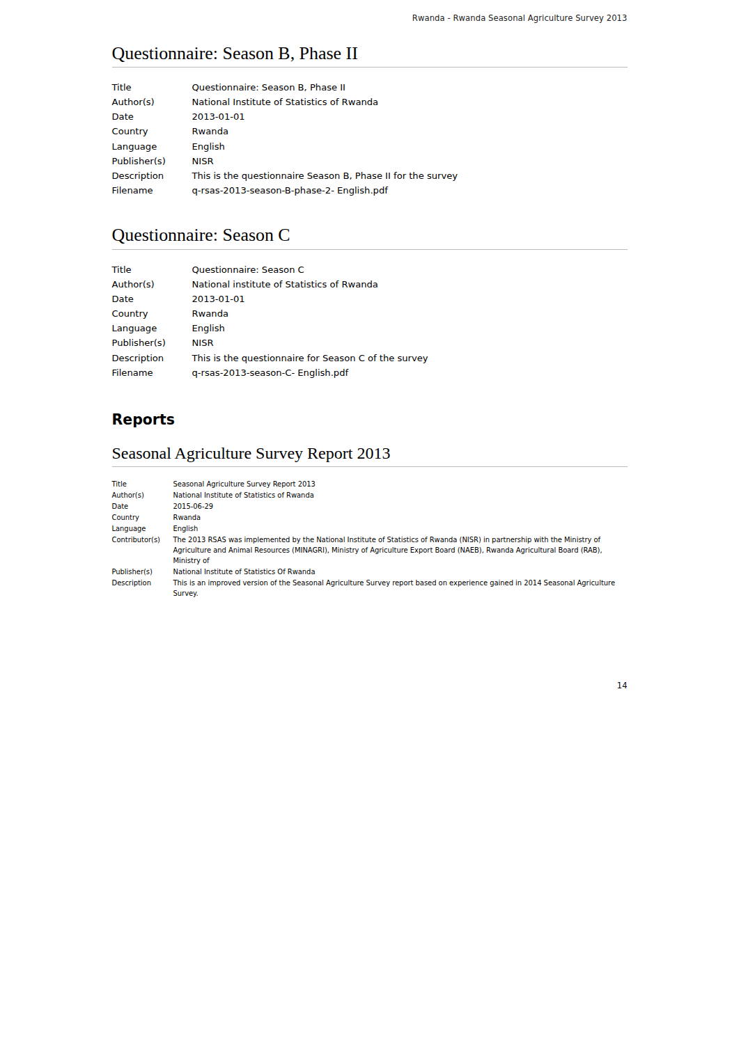Rwanda - Rwanda Seasonal Agriculture Survey 2013
Questionnaire: Season B, Phase II
| Title | Questionnaire: Season B, Phase II |
| Author(s) | National Institute of Statistics of Rwanda |
| Date | 2013-01-01 |
| Country | Rwanda |
| Language | English |
| Publisher(s) | NISR |
| Description | This is the questionnaire Season B, Phase II for the survey |
| Filename | q-rsas-2013-season-B-phase-2- English.pdf |
Questionnaire: Season C
| Title | Questionnaire: Season C |
| Author(s) | National institute of Statistics of Rwanda |
| Date | 2013-01-01 |
| Country | Rwanda |
| Language | English |
| Publisher(s) | NISR |
| Description | This is the questionnaire for Season C of the survey |
| Filename | q-rsas-2013-season-C- English.pdf |
Reports
Seasonal Agriculture Survey Report 2013
| Title | Seasonal Agriculture Survey Report 2013 |
| Author(s) | National Institute of Statistics of Rwanda |
| Date | 2015-06-29 |
| Country | Rwanda |
| Language | English |
| Contributor(s) | The 2013 RSAS was implemented by the National Institute of Statistics of Rwanda (NISR) in partnership with the Ministry of Agriculture and Animal Resources (MINAGRI), Ministry of Agriculture Export Board (NAEB), Rwanda Agricultural Board (RAB), Ministry of |
| Publisher(s) | National Institute of Statistics Of Rwanda |
| Description | This is an improved version of the Seasonal Agriculture Survey report based on experience gained in 2014 Seasonal Agriculture Survey. |
14